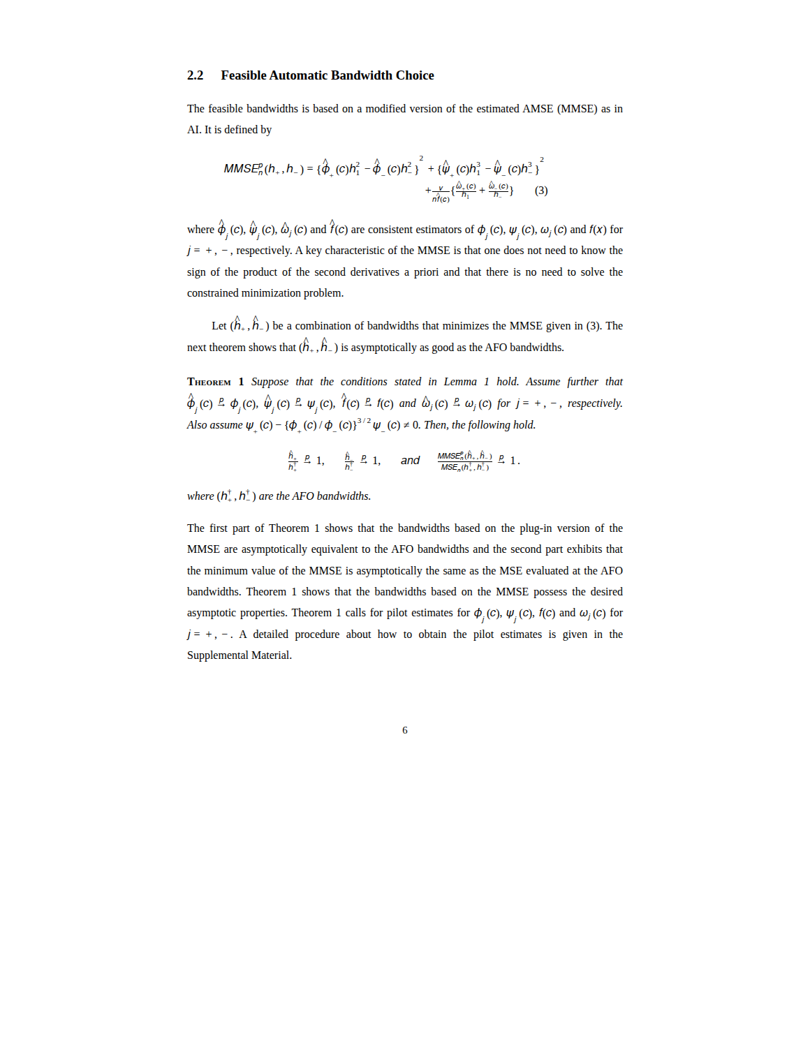2.2 Feasible Automatic Bandwidth Choice
The feasible bandwidths is based on a modified version of the estimated AMSE (MMSE) as in AI. It is defined by
MMSEnp (h+,h−) = { ϕ^+(c)h12 − ϕ^−(c)h−2 } 2 + { ψ^+(c)h13 − ψ^−(c)h−3 } 2 + v nf^(c) { ω^+(c) h1 + ω^−(c) h− } (3)
where ϕ^j(c), ψ^j(c), ω^j(c) and f^(c) are consistent estimators of ϕj(c), ψj(c), ωj(c) and f(x) for j=+,−, respectively. A key characteristic of the MMSE is that one does not need to know the sign of the product of the second derivatives a priori and that there is no need to solve the constrained minimization problem.
Let (h^+,h^−) be a combination of bandwidths that minimizes the MMSE given in (3). The next theorem shows that (h^+,h^−) is asymptotically as good as the AFO bandwidths.
Theorem 1 Suppose that the conditions stated in Lemma 1 hold. Assume further that ϕ^j(c)→pϕj(c), ψ^j(c)→pψj(c), f^(c)→pf(c) and ω^j(c)→pωj(c) for j=+,−, respectively. Also assume ψ+(c)−{ϕ+(c)/ϕ−(c)}3/2ψ−(c)≠0. Then, the following hold.
h^+ h+† →p 1 , h^− h−† →p 1 , and MMSEnp(h^+,h^−) MSEn(h+†,h−†) →p 1 .
where (h+†,h−†) are the AFO bandwidths.
The first part of Theorem 1 shows that the bandwidths based on the plug-in version of the MMSE are asymptotically equivalent to the AFO bandwidths and the second part exhibits that the minimum value of the MMSE is asymptotically the same as the MSE evaluated at the AFO bandwidths. Theorem 1 shows that the bandwidths based on the MMSE possess the desired asymptotic properties. Theorem 1 calls for pilot estimates for ϕj(c), ψj(c), f(c) and ωj(c) for j=+,−. A detailed procedure about how to obtain the pilot estimates is given in the Supplemental Material.
6